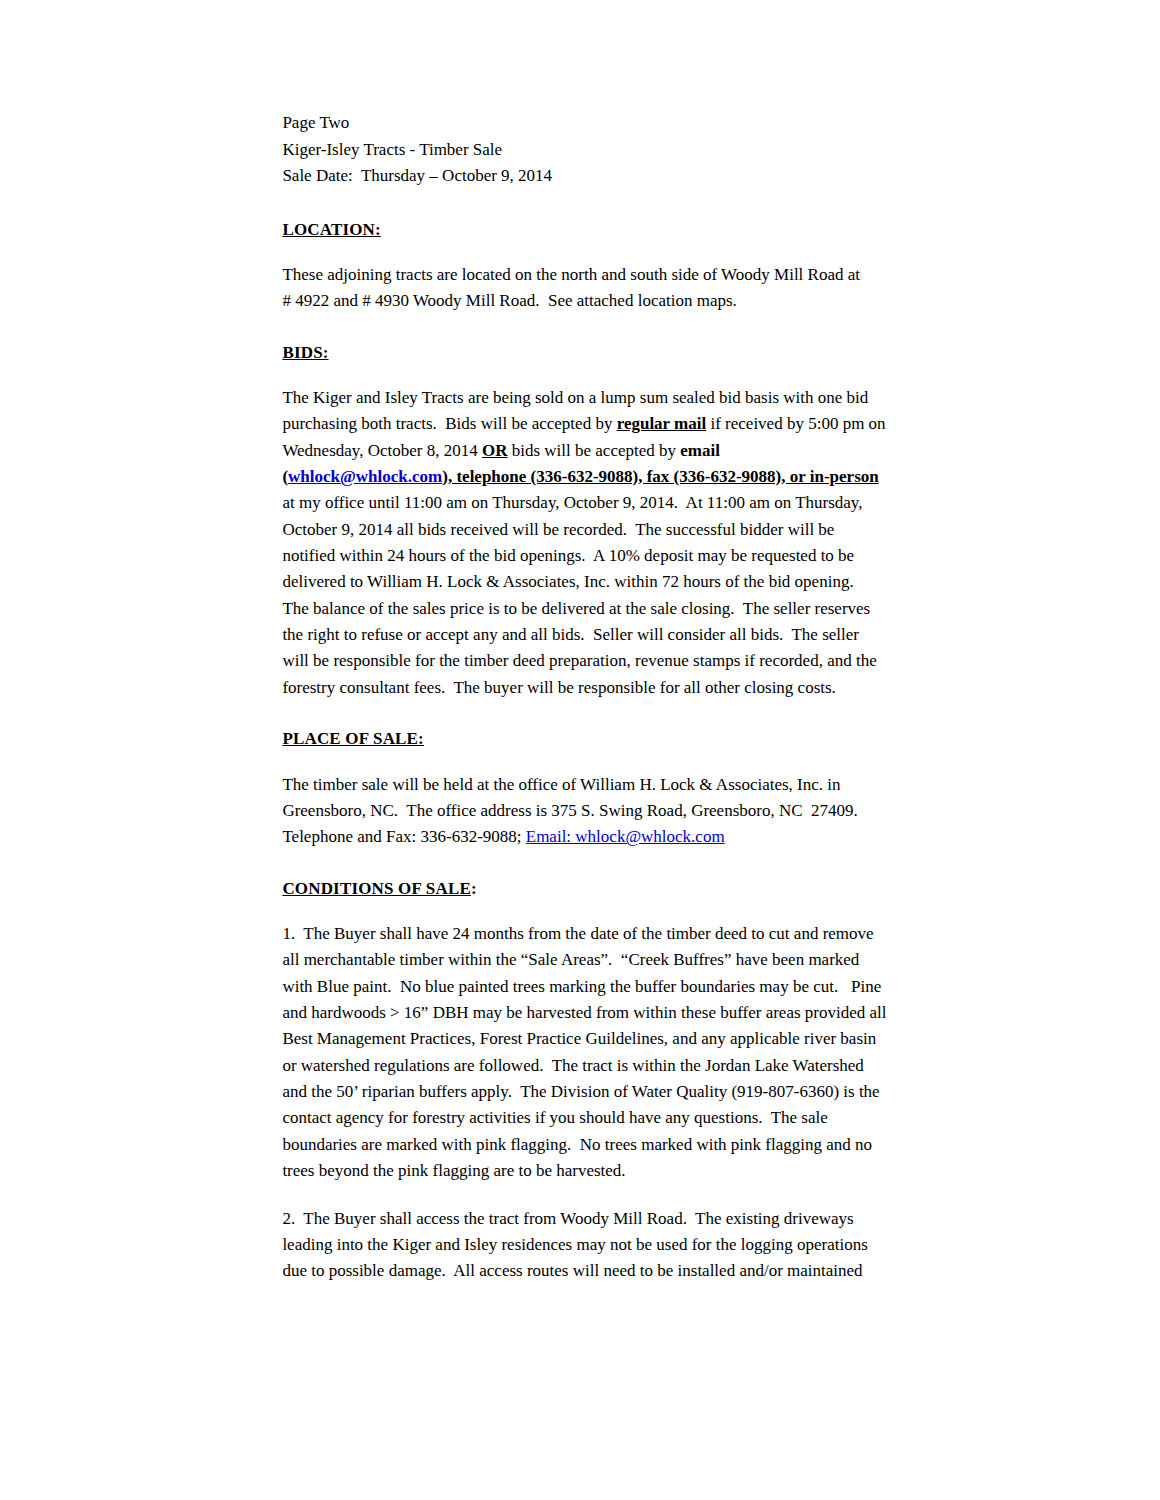Page Two
Kiger-Isley Tracts - Timber Sale
Sale Date: Thursday – October 9, 2014
LOCATION:
These adjoining tracts are located on the north and south side of Woody Mill Road at
# 4922 and # 4930 Woody Mill Road. See attached location maps.
BIDS:
The Kiger and Isley Tracts are being sold on a lump sum sealed bid basis with one bid purchasing both tracts. Bids will be accepted by regular mail if received by 5:00 pm on Wednesday, October 8, 2014 OR bids will be accepted by email (whlock@whlock.com), telephone (336-632-9088), fax (336-632-9088), or in-person at my office until 11:00 am on Thursday, October 9, 2014. At 11:00 am on Thursday, October 9, 2014 all bids received will be recorded. The successful bidder will be notified within 24 hours of the bid openings. A 10% deposit may be requested to be delivered to William H. Lock & Associates, Inc. within 72 hours of the bid opening. The balance of the sales price is to be delivered at the sale closing. The seller reserves the right to refuse or accept any and all bids. Seller will consider all bids. The seller will be responsible for the timber deed preparation, revenue stamps if recorded, and the forestry consultant fees. The buyer will be responsible for all other closing costs.
PLACE OF SALE:
The timber sale will be held at the office of William H. Lock & Associates, Inc. in Greensboro, NC. The office address is 375 S. Swing Road, Greensboro, NC 27409. Telephone and Fax: 336-632-9088; Email: whlock@whlock.com
CONDITIONS OF SALE:
1. The Buyer shall have 24 months from the date of the timber deed to cut and remove all merchantable timber within the “Sale Areas”. “Creek Buffres” have been marked with Blue paint. No blue painted trees marking the buffer boundaries may be cut. Pine and hardwoods > 16” DBH may be harvested from within these buffer areas provided all Best Management Practices, Forest Practice Guildelines, and any applicable river basin or watershed regulations are followed. The tract is within the Jordan Lake Watershed and the 50’ riparian buffers apply. The Division of Water Quality (919-807-6360) is the contact agency for forestry activities if you should have any questions. The sale boundaries are marked with pink flagging. No trees marked with pink flagging and no trees beyond the pink flagging are to be harvested.
2. The Buyer shall access the tract from Woody Mill Road. The existing driveways leading into the Kiger and Isley residences may not be used for the logging operations due to possible damage. All access routes will need to be installed and/or maintained